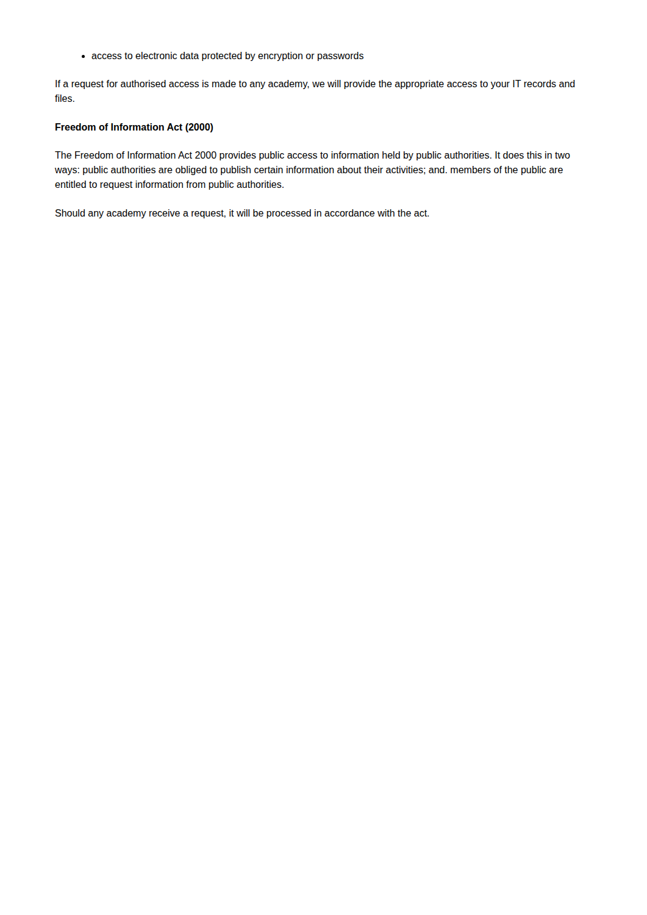access to electronic data protected by encryption or passwords
If a request for authorised access is made to any academy, we will provide the appropriate access to your IT records and files.
Freedom of Information Act (2000)
The Freedom of Information Act 2000 provides public access to information held by public authorities. It does this in two ways: public authorities are obliged to publish certain information about their activities; and. members of the public are entitled to request information from public authorities.
Should any academy receive a request, it will be processed in accordance with the act.